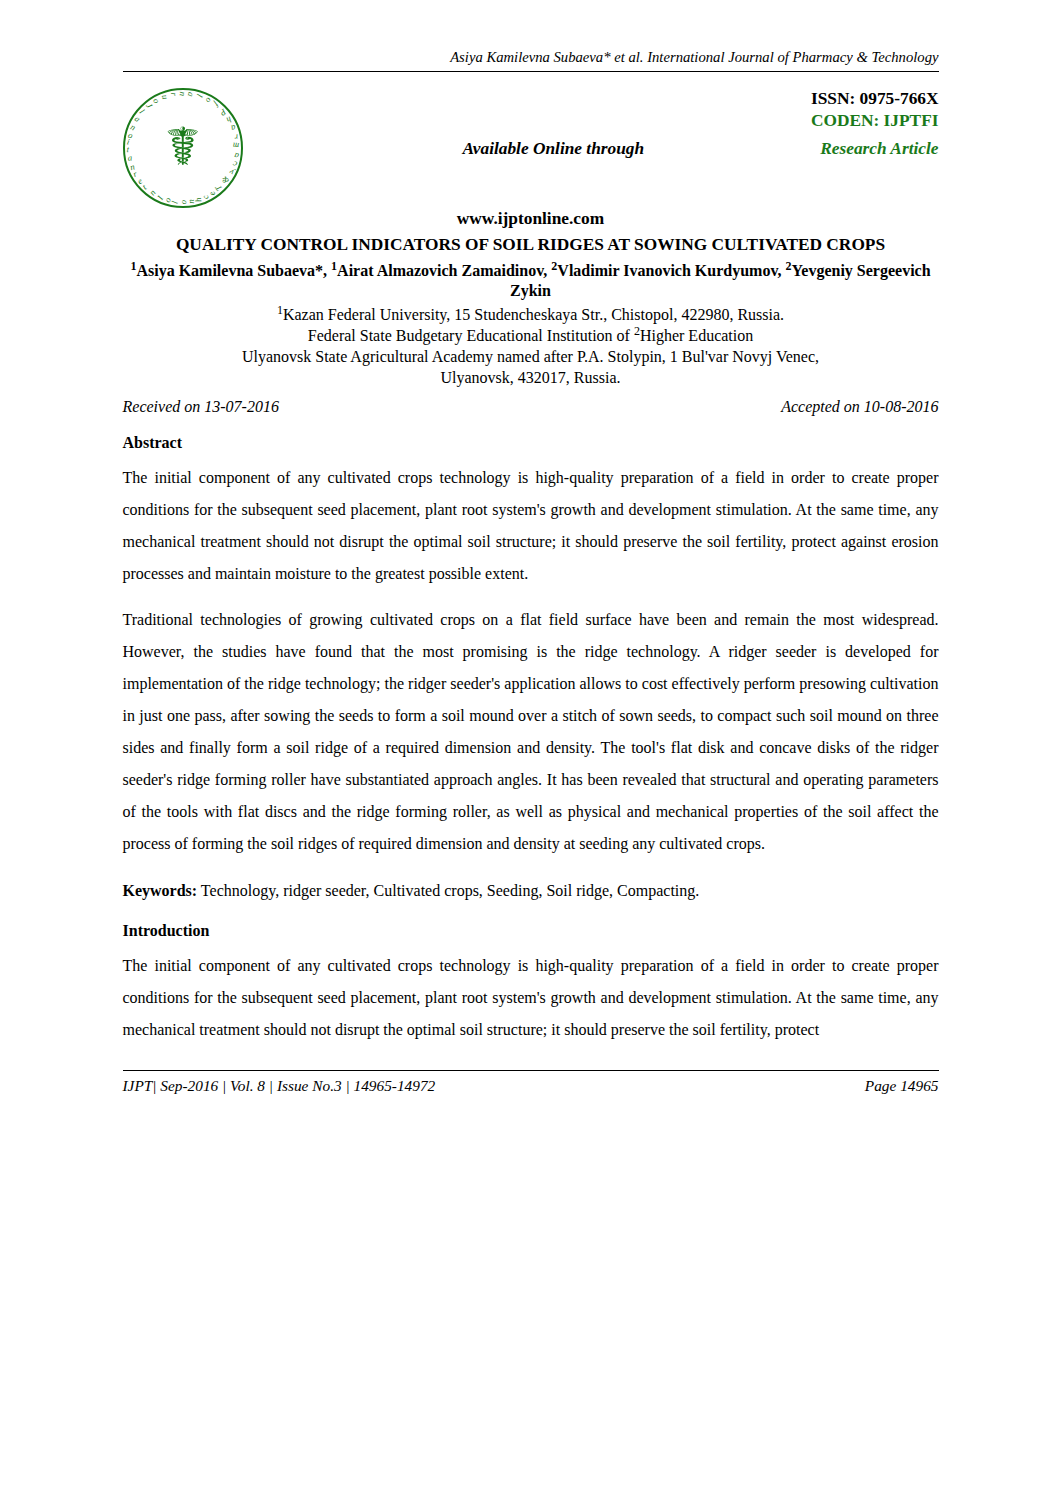Asiya Kamilevna Subaeva* et al. International Journal of Pharmacy & Technology
I n t e r n a t i o n a l J o u r n a l o f P h a r m a c y & T e c h n o l o
☤
ISSN: 0975-766X
CODEN: IJPTFI
Available Online through
Research Article
www.ijptonline.com
Quality Control Indicators of Soil Ridges at Sowing Cultivated Crops
1Asiya Kamilevna Subaeva*, 1Airat Almazovich Zamaidinov, 2Vladimir Ivanovich Kurdyumov, 2Yevgeniy Sergeevich Zykin
1Kazan Federal University, 15 Studencheskaya Str., Chistopol, 422980, Russia.
Federal State Budgetary Educational Institution of 2Higher Education
Ulyanovsk State Agricultural Academy named after P.A. Stolypin, 1 Bul'var Novyj Venec,
Ulyanovsk, 432017, Russia.
Received on 13-07-2016 Accepted on 10-08-2016
Abstract
The initial component of any cultivated crops technology is high-quality preparation of a field in order to create proper conditions for the subsequent seed placement, plant root system's growth and development stimulation. At the same time, any mechanical treatment should not disrupt the optimal soil structure; it should preserve the soil fertility, protect against erosion processes and maintain moisture to the greatest possible extent.
Traditional technologies of growing cultivated crops on a flat field surface have been and remain the most widespread. However, the studies have found that the most promising is the ridge technology. A ridger seeder is developed for implementation of the ridge technology; the ridger seeder's application allows to cost effectively perform presowing cultivation in just one pass, after sowing the seeds to form a soil mound over a stitch of sown seeds, to compact such soil mound on three sides and finally form a soil ridge of a required dimension and density. The tool's flat disk and concave disks of the ridger seeder's ridge forming roller have substantiated approach angles. It has been revealed that structural and operating parameters of the tools with flat discs and the ridge forming roller, as well as physical and mechanical properties of the soil affect the process of forming the soil ridges of required dimension and density at seeding any cultivated crops.
Keywords: Technology, ridger seeder, Cultivated crops, Seeding, Soil ridge, Compacting.
Introduction
The initial component of any cultivated crops technology is high-quality preparation of a field in order to create proper conditions for the subsequent seed placement, plant root system's growth and development stimulation. At the same time, any mechanical treatment should not disrupt the optimal soil structure; it should preserve the soil fertility, protect
IJPT| Sep-2016 | Vol. 8 | Issue No.3 | 14965-14972 Page 14965